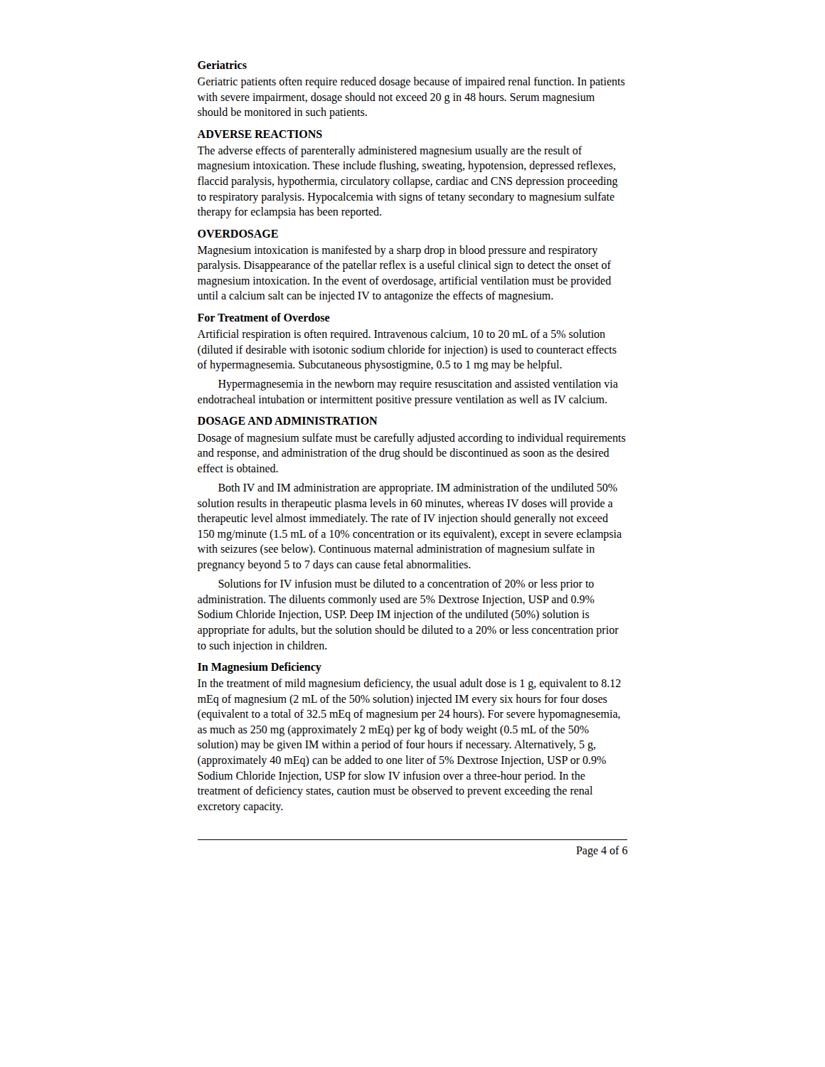Geriatrics
Geriatric patients often require reduced dosage because of impaired renal function. In patients with severe impairment, dosage should not exceed 20 g in 48 hours. Serum magnesium should be monitored in such patients.
Adverse Reactions
The adverse effects of parenterally administered magnesium usually are the result of magnesium intoxication. These include flushing, sweating, hypotension, depressed reflexes, flaccid paralysis, hypothermia, circulatory collapse, cardiac and CNS depression proceeding to respiratory paralysis. Hypocalcemia with signs of tetany secondary to magnesium sulfate therapy for eclampsia has been reported.
Overdosage
Magnesium intoxication is manifested by a sharp drop in blood pressure and respiratory paralysis. Disappearance of the patellar reflex is a useful clinical sign to detect the onset of magnesium intoxication. In the event of overdosage, artificial ventilation must be provided until a calcium salt can be injected IV to antagonize the effects of magnesium.
For Treatment of Overdose
Artificial respiration is often required. Intravenous calcium, 10 to 20 mL of a 5% solution (diluted if desirable with isotonic sodium chloride for injection) is used to counteract effects of hypermagnesemia. Subcutaneous physostigmine, 0.5 to 1 mg may be helpful.
Hypermagnesemia in the newborn may require resuscitation and assisted ventilation via endotracheal intubation or intermittent positive pressure ventilation as well as IV calcium.
Dosage and Administration
Dosage of magnesium sulfate must be carefully adjusted according to individual requirements and response, and administration of the drug should be discontinued as soon as the desired effect is obtained.
Both IV and IM administration are appropriate. IM administration of the undiluted 50% solution results in therapeutic plasma levels in 60 minutes, whereas IV doses will provide a therapeutic level almost immediately. The rate of IV injection should generally not exceed 150 mg/minute (1.5 mL of a 10% concentration or its equivalent), except in severe eclampsia with seizures (see below). Continuous maternal administration of magnesium sulfate in pregnancy beyond 5 to 7 days can cause fetal abnormalities.
Solutions for IV infusion must be diluted to a concentration of 20% or less prior to administration. The diluents commonly used are 5% Dextrose Injection, USP and 0.9% Sodium Chloride Injection, USP. Deep IM injection of the undiluted (50%) solution is appropriate for adults, but the solution should be diluted to a 20% or less concentration prior to such injection in children.
In Magnesium Deficiency
In the treatment of mild magnesium deficiency, the usual adult dose is 1 g, equivalent to 8.12 mEq of magnesium (2 mL of the 50% solution) injected IM every six hours for four doses (equivalent to a total of 32.5 mEq of magnesium per 24 hours). For severe hypomagnesemia, as much as 250 mg (approximately 2 mEq) per kg of body weight (0.5 mL of the 50% solution) may be given IM within a period of four hours if necessary. Alternatively, 5 g, (approximately 40 mEq) can be added to one liter of 5% Dextrose Injection, USP or 0.9% Sodium Chloride Injection, USP for slow IV infusion over a three-hour period. In the treatment of deficiency states, caution must be observed to prevent exceeding the renal excretory capacity.
Page 4 of 6